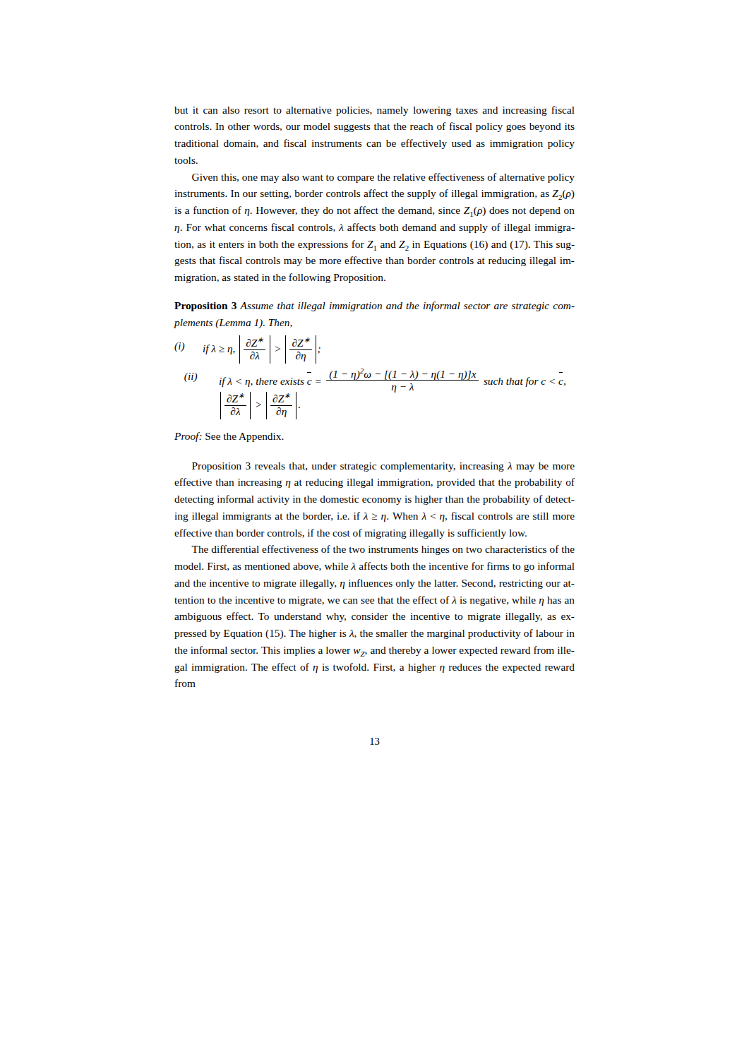but it can also resort to alternative policies, namely lowering taxes and increasing fiscal controls. In other words, our model suggests that the reach of fiscal policy goes beyond its traditional domain, and fiscal instruments can be effectively used as immigration policy tools.
Given this, one may also want to compare the relative effectiveness of alternative policy instruments. In our setting, border controls affect the supply of illegal immigration, as Z2(ρ) is a function of η. However, they do not affect the demand, since Z1(ρ) does not depend on η. For what concerns fiscal controls, λ affects both demand and supply of illegal immigration, as it enters in both the expressions for Z1 and Z2 in Equations (16) and (17). This suggests that fiscal controls may be more effective than border controls at reducing illegal immigration, as stated in the following Proposition.
Proposition 3 Assume that illegal immigration and the informal sector are strategic complements (Lemma 1). Then,
(i) if λ ≥ η, ∂Z∗∂λ > ∂Z∗∂η;
(ii) if λ < η, there exists c = (1 − η)2ω − [(1 − λ) − η(1 − η)]x η − λ such that for c < c, ∂Z∗∂λ > ∂Z∗∂η.
Proof: See the Appendix.
Proposition 3 reveals that, under strategic complementarity, increasing λ may be more effective than increasing η at reducing illegal immigration, provided that the probability of detecting informal activity in the domestic economy is higher than the probability of detecting illegal immigrants at the border, i.e. if λ ≥ η. When λ < η, fiscal controls are still more effective than border controls, if the cost of migrating illegally is sufficiently low.
The differential effectiveness of the two instruments hinges on two characteristics of the model. First, as mentioned above, while λ affects both the incentive for firms to go informal and the incentive to migrate illegally, η influences only the latter. Second, restricting our attention to the incentive to migrate, we can see that the effect of λ is negative, while η has an ambiguous effect. To understand why, consider the incentive to migrate illegally, as expressed by Equation (15). The higher is λ, the smaller the marginal productivity of labour in the informal sector. This implies a lower wZ, and thereby a lower expected reward from illegal immigration. The effect of η is twofold. First, a higher η reduces the expected reward from
13